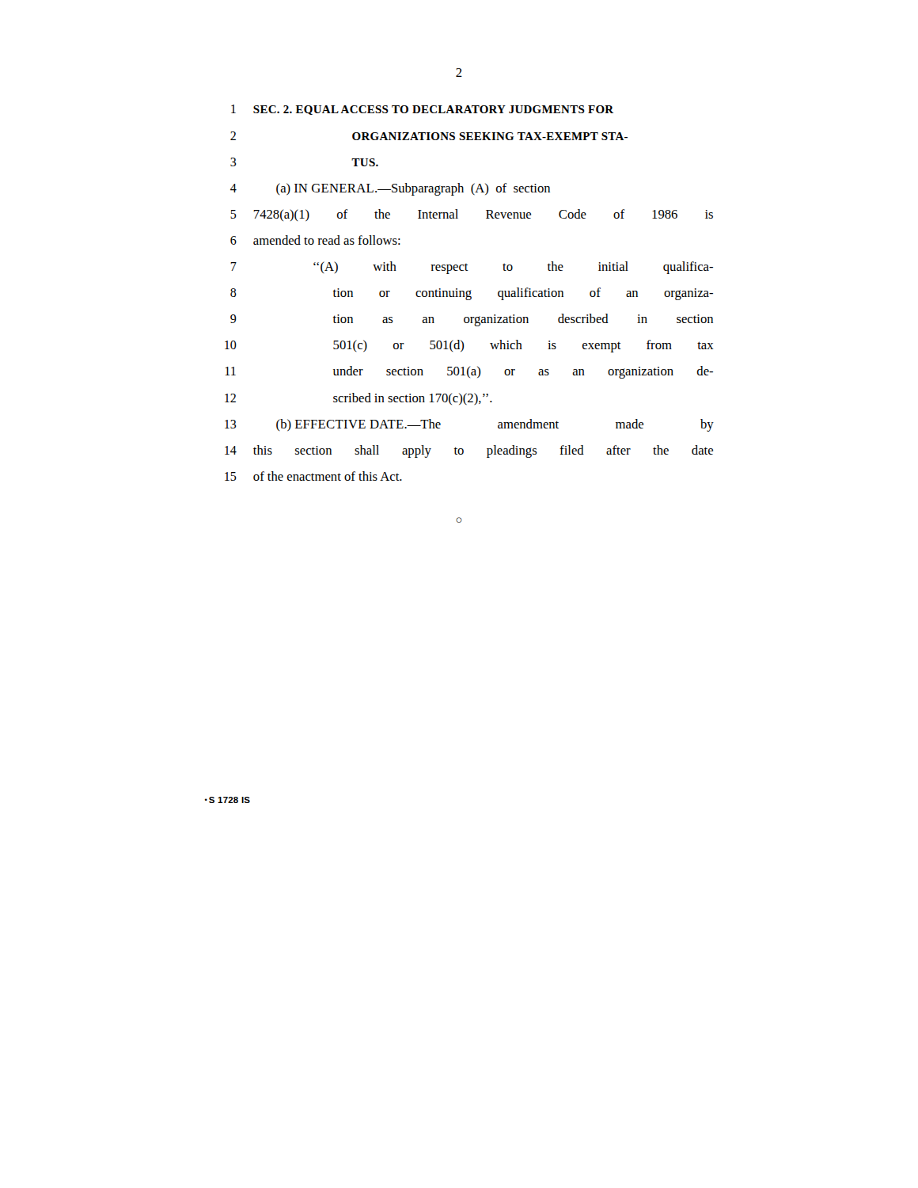2
1
SEC. 2. EQUAL ACCESS TO DECLARATORY JUDGMENTS FOR
2
ORGANIZATIONS SEEKING TAX-EXEMPT STA-
3
TUS.
4
(a) IN GENERAL.—Subparagraph (A) of section
5
7428(a)(1) of the Internal Revenue Code of 1986 is
6
amended to read as follows:
7
‘‘(A) with respect to the initial qualifica-
8
tion or continuing qualification of an organiza-
9
tion as an organization described in section
10
501(c) or 501(d) which is exempt from tax
11
under section 501(a) or as an organization de-
12
scribed in section 170(c)(2),’’.
13
(b) EFFECTIVE DATE.—The amendment made by
14
this section shall apply to pleadings filed after the date
15
of the enactment of this Act.
○
•S 1728 IS